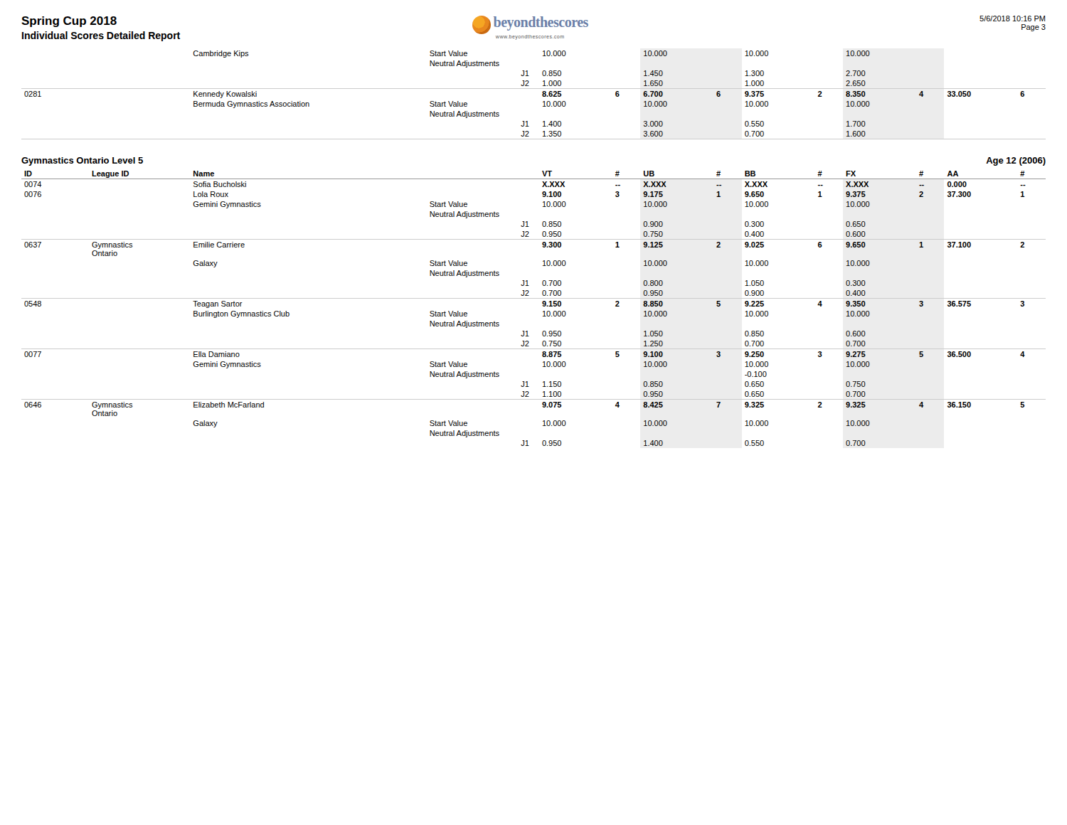Spring Cup 2018
Individual Scores Detailed Report
beyondthescores
www.beyondthescores.com
5/6/2018 10:16 PM
Page 3
| | | Cambridge Kips | Start Value | 10.000 | | 10.000 | | 10.000 | | 10.000 | | | |
| | | | Neutral Adjustments | | | | | | | | | | |
| | | | J1 | 0.850 | | 1.450 | | 1.300 | | 2.700 | | | |
| | | | J2 | 1.000 | | 1.650 | | 1.000 | | 2.650 | | | |
| 0281 | | Kennedy Kowalski | | 8.625 | 6 | 6.700 | 6 | 9.375 | 2 | 8.350 | 4 | 33.050 | 6 |
| | | Bermuda Gymnastics Association | Start Value | 10.000 | | 10.000 | | 10.000 | | 10.000 | | | |
| | | | Neutral Adjustments | | | | | | | | | | |
| | | | J1 | 1.400 | | 3.000 | | 0.550 | | 1.700 | | | |
| | | | J2 | 1.350 | | 3.600 | | 0.700 | | 1.600 | | | |
Gymnastics Ontario Level 5
Age 12 (2006)
| ID | League ID | Name | | VT | # | UB | # | BB | # | FX | # | AA | # |
| --- | --- | --- | --- | --- | --- | --- | --- | --- | --- | --- | --- | --- | --- |
| 0074 | | Sofia Bucholski | | X.XXX | -- | X.XXX | -- | X.XXX | -- | X.XXX | -- | 0.000 | -- |
| 0076 | | Lola Roux | | 9.100 | 3 | 9.175 | 1 | 9.650 | 1 | 9.375 | 2 | 37.300 | 1 |
| | | Gemini Gymnastics | Start Value | 10.000 | | 10.000 | | 10.000 | | 10.000 | | | |
| | | | Neutral Adjustments | | | | | | | | | | |
| | | | J1 | 0.850 | | 0.900 | | 0.300 | | 0.650 | | | |
| | | | J2 | 0.950 | | 0.750 | | 0.400 | | 0.600 | | | |
| 0637 | Gymnastics Ontario | Emilie Carriere | | 9.300 | 1 | 9.125 | 2 | 9.025 | 6 | 9.650 | 1 | 37.100 | 2 |
| | | Galaxy | Start Value | 10.000 | | 10.000 | | 10.000 | | 10.000 | | | |
| | | | Neutral Adjustments | | | | | | | | | | |
| | | | J1 | 0.700 | | 0.800 | | 1.050 | | 0.300 | | | |
| | | | J2 | 0.700 | | 0.950 | | 0.900 | | 0.400 | | | |
| 0548 | | Teagan Sartor | | 9.150 | 2 | 8.850 | 5 | 9.225 | 4 | 9.350 | 3 | 36.575 | 3 |
| | | Burlington Gymnastics Club | Start Value | 10.000 | | 10.000 | | 10.000 | | 10.000 | | | |
| | | | Neutral Adjustments | | | | | | | | | | |
| | | | J1 | 0.950 | | 1.050 | | 0.850 | | 0.600 | | | |
| | | | J2 | 0.750 | | 1.250 | | 0.700 | | 0.700 | | | |
| 0077 | | Ella Damiano | | 8.875 | 5 | 9.100 | 3 | 9.250 | 3 | 9.275 | 5 | 36.500 | 4 |
| | | Gemini Gymnastics | Start Value | 10.000 | | 10.000 | | 10.000 | | 10.000 | | | |
| | | | Neutral Adjustments | | | | | -0.100 | | | | | |
| | | | J1 | 1.150 | | 0.850 | | 0.650 | | 0.750 | | | |
| | | | J2 | 1.100 | | 0.950 | | 0.650 | | 0.700 | | | |
| 0646 | Gymnastics Ontario | Elizabeth McFarland | | 9.075 | 4 | 8.425 | 7 | 9.325 | 2 | 9.325 | 4 | 36.150 | 5 |
| | | Galaxy | Start Value | 10.000 | | 10.000 | | 10.000 | | 10.000 | | | |
| | | | Neutral Adjustments | | | | | | | | | | |
| | | | J1 | 0.950 | | 1.400 | | 0.550 | | 0.700 | | | |